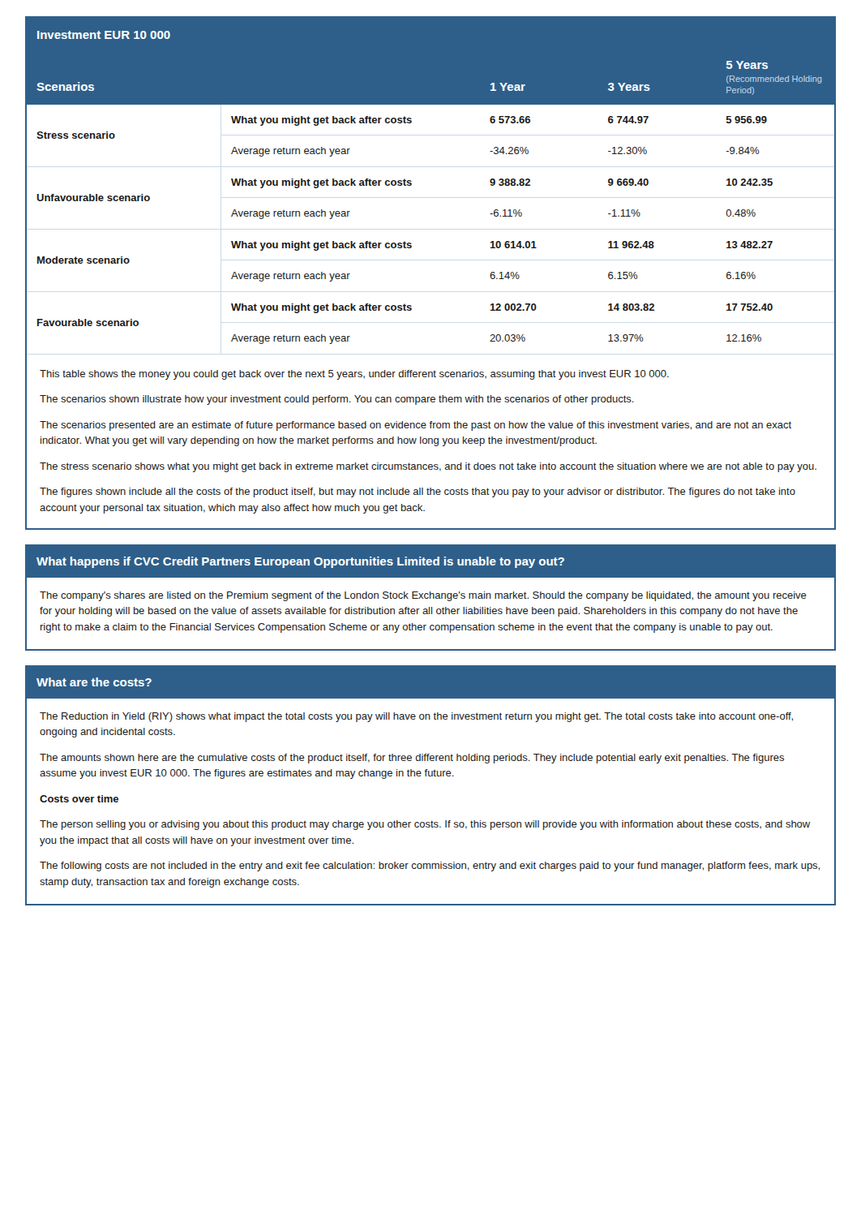| Investment EUR 10 000 | | | |
| --- | --- | --- | --- |
| Scenarios | 1 Year | 3 Years | 5 Years (Recommended Holding Period) |
| Stress scenario | What you might get back after costs | 6 573.66 | 6 744.97 | 5 956.99 |
| Average return each year | -34.26% | -12.30% | -9.84% |
| Unfavourable scenario | What you might get back after costs | 9 388.82 | 9 669.40 | 10 242.35 |
| Average return each year | -6.11% | -1.11% | 0.48% |
| Moderate scenario | What you might get back after costs | 10 614.01 | 11 962.48 | 13 482.27 |
| Average return each year | 6.14% | 6.15% | 6.16% |
| Favourable scenario | What you might get back after costs | 12 002.70 | 14 803.82 | 17 752.40 |
| Average return each year | 20.03% | 13.97% | 12.16% |
This table shows the money you could get back over the next 5 years, under different scenarios, assuming that you invest EUR 10 000.
The scenarios shown illustrate how your investment could perform. You can compare them with the scenarios of other products.
The scenarios presented are an estimate of future performance based on evidence from the past on how the value of this investment varies, and are not an exact indicator. What you get will vary depending on how the market performs and how long you keep the investment/product.
The stress scenario shows what you might get back in extreme market circumstances, and it does not take into account the situation where we are not able to pay you.
The figures shown include all the costs of the product itself, but may not include all the costs that you pay to your advisor or distributor. The figures do not take into account your personal tax situation, which may also affect how much you get back.
What happens if CVC Credit Partners European Opportunities Limited is unable to pay out?
The company's shares are listed on the Premium segment of the London Stock Exchange's main market. Should the company be liquidated, the amount you receive for your holding will be based on the value of assets available for distribution after all other liabilities have been paid. Shareholders in this company do not have the right to make a claim to the Financial Services Compensation Scheme or any other compensation scheme in the event that the company is unable to pay out.
What are the costs?
The Reduction in Yield (RIY) shows what impact the total costs you pay will have on the investment return you might get. The total costs take into account one-off, ongoing and incidental costs.
The amounts shown here are the cumulative costs of the product itself, for three different holding periods. They include potential early exit penalties. The figures assume you invest EUR 10 000. The figures are estimates and may change in the future.
Costs over time
The person selling you or advising you about this product may charge you other costs. If so, this person will provide you with information about these costs, and show you the impact that all costs will have on your investment over time.
The following costs are not included in the entry and exit fee calculation: broker commission, entry and exit charges paid to your fund manager, platform fees, mark ups, stamp duty, transaction tax and foreign exchange costs.